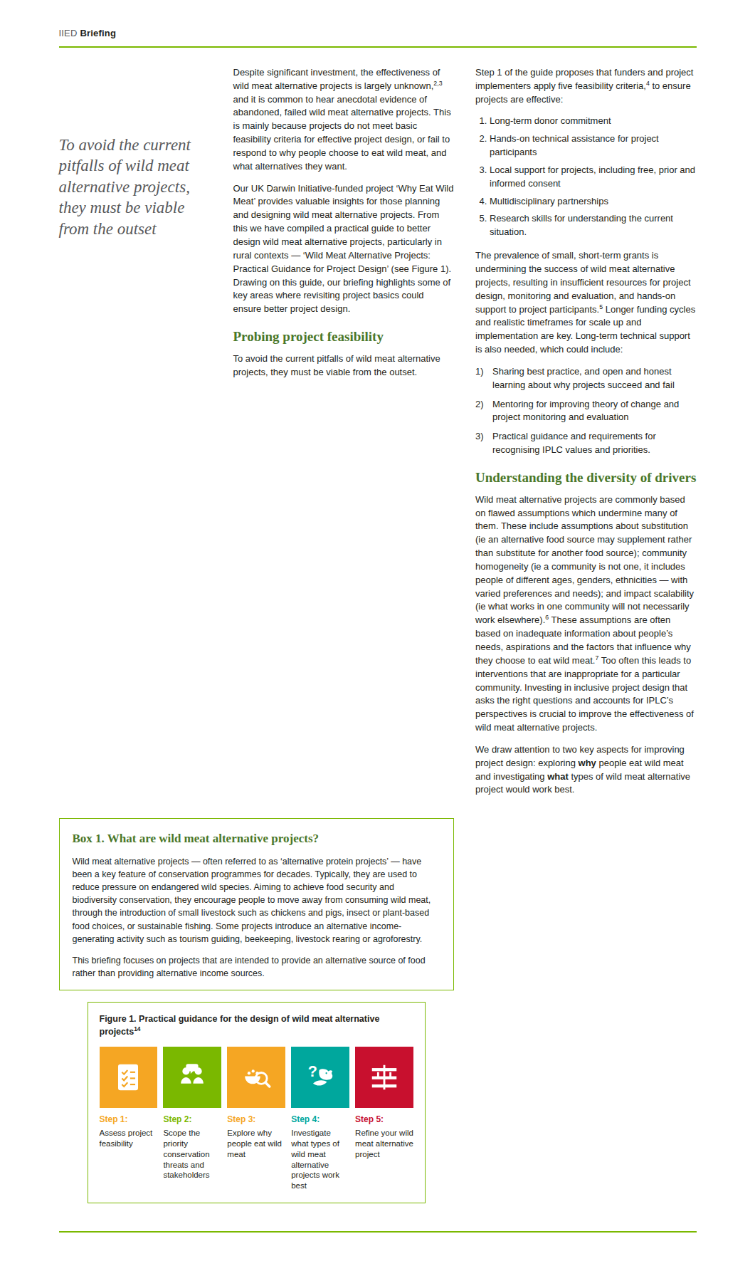IIED Briefing
To avoid the current pitfalls of wild meat alternative projects, they must be viable from the outset
Despite significant investment, the effectiveness of wild meat alternative projects is largely unknown,2,3 and it is common to hear anecdotal evidence of abandoned, failed wild meat alternative projects. This is mainly because projects do not meet basic feasibility criteria for effective project design, or fail to respond to why people choose to eat wild meat, and what alternatives they want.
Our UK Darwin Initiative-funded project ‘Why Eat Wild Meat’ provides valuable insights for those planning and designing wild meat alternative projects. From this we have compiled a practical guide to better design wild meat alternative projects, particularly in rural contexts — ‘Wild Meat Alternative Projects: Practical Guidance for Project Design’ (see Figure 1). Drawing on this guide, our briefing highlights some of key areas where revisiting project basics could ensure better project design.
Probing project feasibility
To avoid the current pitfalls of wild meat alternative projects, they must be viable from the outset.
Step 1 of the guide proposes that funders and project implementers apply five feasibility criteria,4 to ensure projects are effective:
Long-term donor commitment
Hands-on technical assistance for project participants
Local support for projects, including free, prior and informed consent
Multidisciplinary partnerships
Research skills for understanding the current situation.
The prevalence of small, short-term grants is undermining the success of wild meat alternative projects, resulting in insufficient resources for project design, monitoring and evaluation, and hands-on support to project participants.5 Longer funding cycles and realistic timeframes for scale up and implementation are key. Long-term technical support is also needed, which could include:
1) Sharing best practice, and open and honest learning about why projects succeed and fail
2) Mentoring for improving theory of change and project monitoring and evaluation
3) Practical guidance and requirements for recognising IPLC values and priorities.
Understanding the diversity of drivers
Wild meat alternative projects are commonly based on flawed assumptions which undermine many of them. These include assumptions about substitution (ie an alternative food source may supplement rather than substitute for another food source); community homogeneity (ie a community is not one, it includes people of different ages, genders, ethnicities — with varied preferences and needs); and impact scalability (ie what works in one community will not necessarily work elsewhere).6 These assumptions are often based on inadequate information about people’s needs, aspirations and the factors that influence why they choose to eat wild meat.7 Too often this leads to interventions that are inappropriate for a particular community. Investing in inclusive project design that asks the right questions and accounts for IPLC’s perspectives is crucial to improve the effectiveness of wild meat alternative projects.
We draw attention to two key aspects for improving project design: exploring why people eat wild meat and investigating what types of wild meat alternative project would work best.
Box 1. What are wild meat alternative projects?
Wild meat alternative projects — often referred to as ‘alternative protein projects’ — have been a key feature of conservation programmes for decades. Typically, they are used to reduce pressure on endangered wild species. Aiming to achieve food security and biodiversity conservation, they encourage people to move away from consuming wild meat, through the introduction of small livestock such as chickens and pigs, insect or plant-based food choices, or sustainable fishing. Some projects introduce an alternative income-generating activity such as tourism guiding, beekeeping, livestock rearing or agroforestry.
This briefing focuses on projects that are intended to provide an alternative source of food rather than providing alternative income sources.
Figure 1. Practical guidance for the design of wild meat alternative projects14
Step 1:
Assess project feasibility
Step 2:
Scope the priority conservation threats and stakeholders
Step 3:
Explore why people eat wild meat
?
Step 4:
Investigate what types of wild meat alternative projects work best
Step 5:
Refine your wild meat alternative project